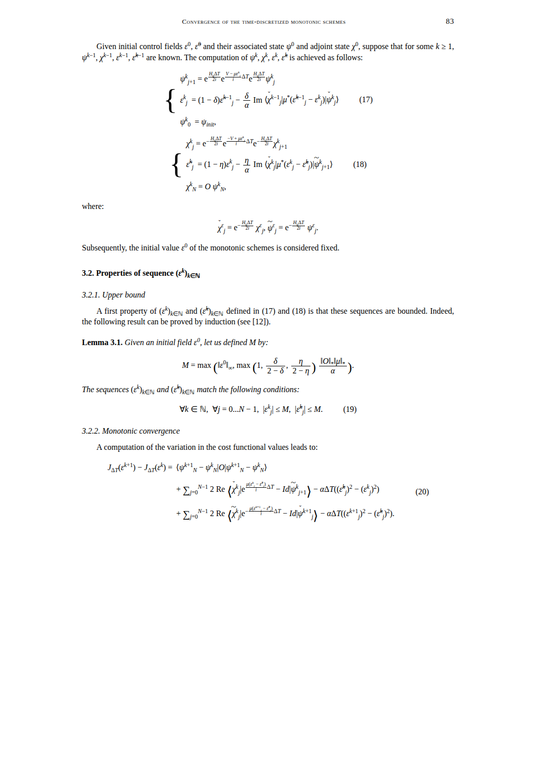Convergence of the time-discretized monotonic schemes 83
Given initial control fields ε0, ε̃0 and their associated state ψ0 and adjoint state χ0, suppose that for some k ≥ 1, ψk−1, χk−1, εk−1, ε̃k−1 are known. The computation of ψk, χk, εk, ε̃k is achieved as follows:
{
ψkj+1 = eH0ΔT 2ieV − μεkj i ΔTeH0ΔT 2iψkj
εkj = (1 − δ)ε̃k−1j − δα Im ⟨χk−1j|μ*(ε̃k−1j − εkj)|ψkj⟩
ψk0 = ψinit,
(17)
{
χkj = e−H0ΔT 2ie−V + μεkj i ΔTe−H0ΔT 2iχkj+1
ε̃kj = (1 − η)εkj − ηα Im ⟨χkj|μ*(εkj − ε̃kj)|ψkj+1⟩
χkN = O ψkN,
(18)
where:
χεj = e−H0ΔT 2i χεj, ψεj = e−H0ΔT 2i ψεj.
Subsequently, the initial value ε0 of the monotonic schemes is considered fixed.
3.2. Properties of sequence (εk)k∈ℕ
3.2.1. Upper bound
A first property of (εk)k∈ℕ and (ε̃k)k∈ℕ defined in (17) and (18) is that these sequences are bounded. Indeed, the following result can be proved by induction (see [12]).
Lemma 3.1. Given an initial field ε0, let us defined M by:
M = max (‖ε0‖∞, max (1, δ 2 − δ, η 2 − η) ‖O‖*‖μ‖*α).
The sequences (εk)k∈ℕ and (ε̃k)k∈ℕ match the following conditions:
∀k ∈ ℕ, ∀j = 0...N − 1, |εkj| ≤ M, |ε̃kj| ≤ M.
(19)
3.2.2. Monotonic convergence
A computation of the variation in the cost functional values leads to:
| J Δ T ( ε k +1 ) − J Δ T ( ε k ) = | ⟨ ψ k +1 N − ψ k N / O / ψ k +1 N − ψ k N ⟩ |
| | + ∑ j =0 N −1 2 Re ⟨ χ k j / e μ ( ε k j − ε̃ k j ) i Δ T − Id / ψ k j +1 ⟩ − α Δ T (( ε̃ k j ) 2 − ( ε k j ) 2 ) |
| | + ∑ j =0 N −1 2 Re ⟨ χ k j / e − μ ( ε k +1 j − ε̃ k j ) i Δ T − Id / ψ k +1 j ⟩ − α Δ T (( ε k +1 j ) 2 − ( ε̃ k j ) 2 ). |
(20)